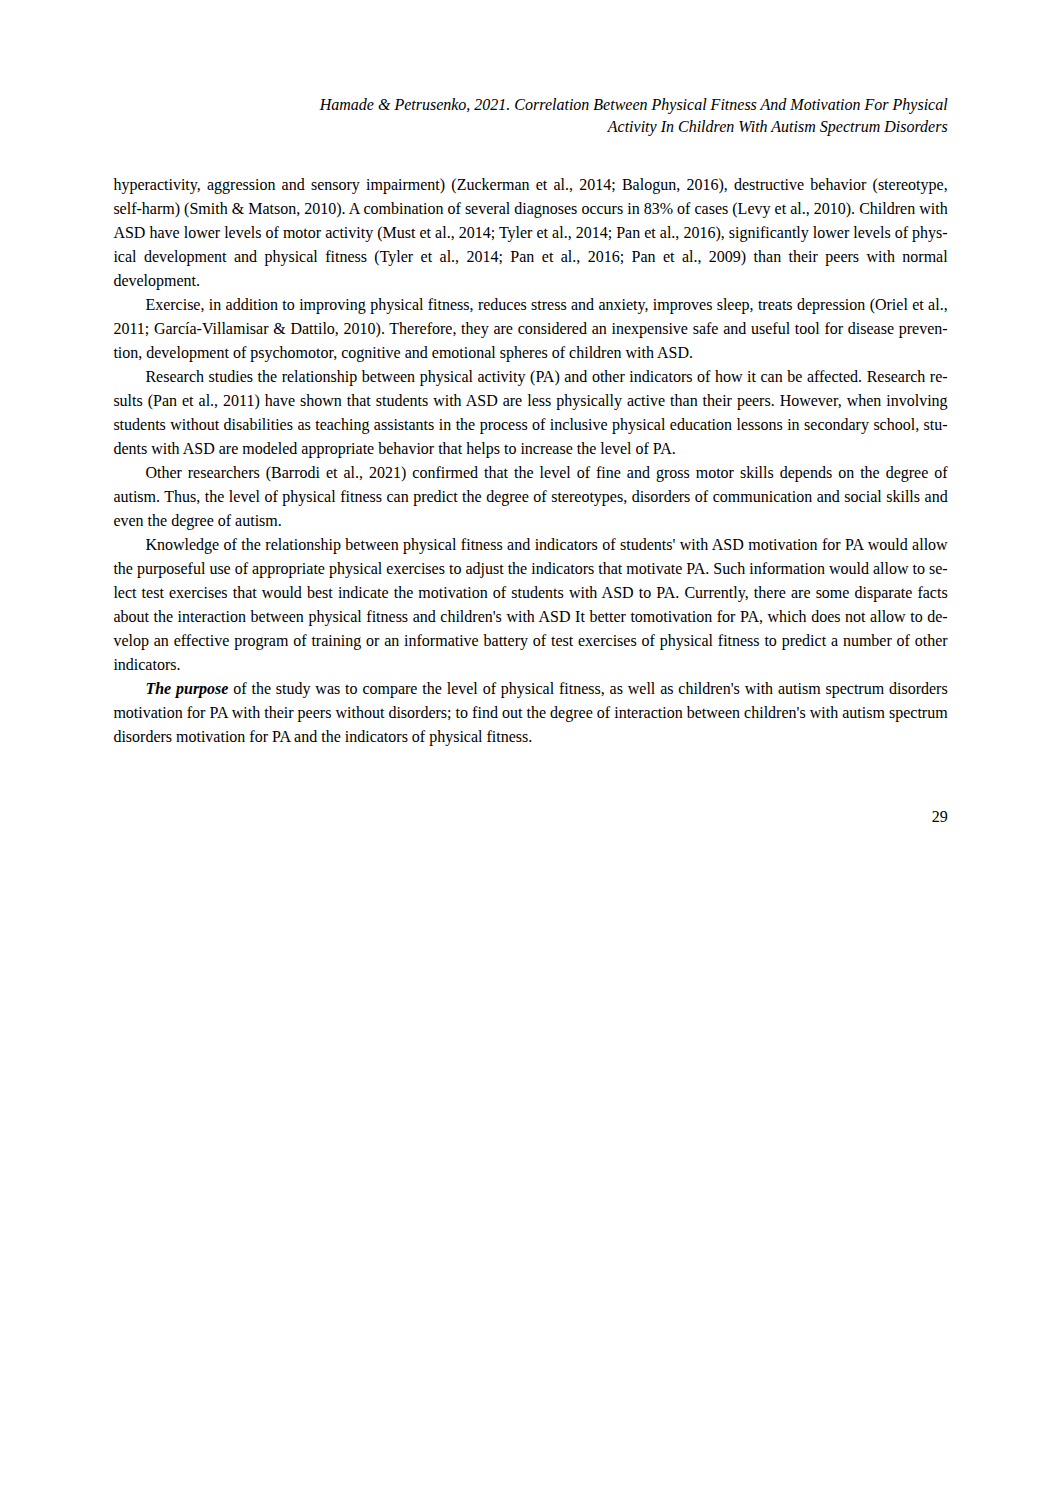Hamade & Petrusenko, 2021. Correlation Between Physical Fitness And Motivation For Physical
Activity In Children With Autism Spectrum Disorders
hyperactivity, aggression and sensory impairment) (Zuckerman et al., 2014; Balogun, 2016), destructive behavior (stereotype, self-harm) (Smith & Matson, 2010). A combination of several diagnoses occurs in 83% of cases (Levy et al., 2010). Children with ASD have lower levels of motor activity (Must et al., 2014; Tyler et al., 2014; Pan et al., 2016), significantly lower levels of physical development and physical fitness (Tyler et al., 2014; Pan et al., 2016; Pan et al., 2009) than their peers with normal development.
Exercise, in addition to improving physical fitness, reduces stress and anxiety, improves sleep, treats depression (Oriel et al., 2011; García-Villamisar & Dattilo, 2010). Therefore, they are considered an inexpensive safe and useful tool for disease prevention, development of psychomotor, cognitive and emotional spheres of children with ASD.
Research studies the relationship between physical activity (PA) and other indicators of how it can be affected. Research results (Pan et al., 2011) have shown that students with ASD are less physically active than their peers. However, when involving students without disabilities as teaching assistants in the process of inclusive physical education lessons in secondary school, students with ASD are modeled appropriate behavior that helps to increase the level of PA.
Other researchers (Barrodi et al., 2021) confirmed that the level of fine and gross motor skills depends on the degree of autism. Thus, the level of physical fitness can predict the degree of stereotypes, disorders of communication and social skills and even the degree of autism.
Knowledge of the relationship between physical fitness and indicators of students' with ASD motivation for PA would allow the purposeful use of appropriate physical exercises to adjust the indicators that motivate PA. Such information would allow to select test exercises that would best indicate the motivation of students with ASD to PA. Currently, there are some disparate facts about the interaction between physical fitness and children's with ASD It better tomotivation for PA, which does not allow to develop an effective program of training or an informative battery of test exercises of physical fitness to predict a number of other indicators.
The purpose of the study was to compare the level of physical fitness, as well as children's with autism spectrum disorders motivation for PA with their peers without disorders; to find out the degree of interaction between children's with autism spectrum disorders motivation for PA and the indicators of physical fitness.
29